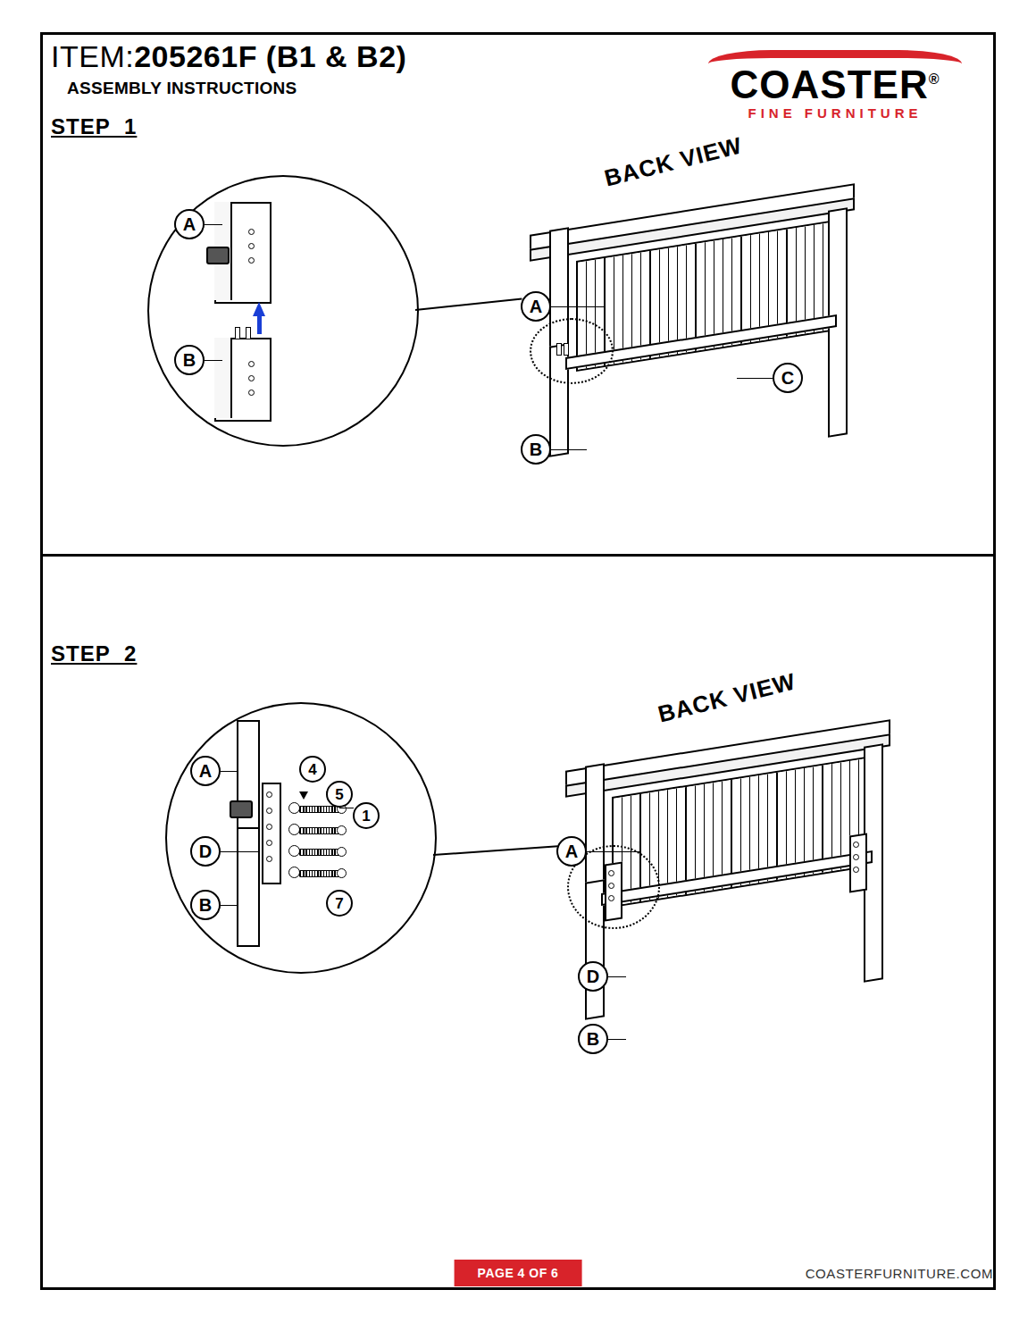ITEM: 205261F (B1 & B2)
ASSEMBLY INSTRUCTIONS
COASTER®
FINE FURNITURE
STEP 1
BACK VIEW
A
B
C
A
B
STEP 2
BACK VIEW
A
D
B
A
B
D
4
5
1
7
PAGE 4 OF 6
COASTERFURNITURE.COM